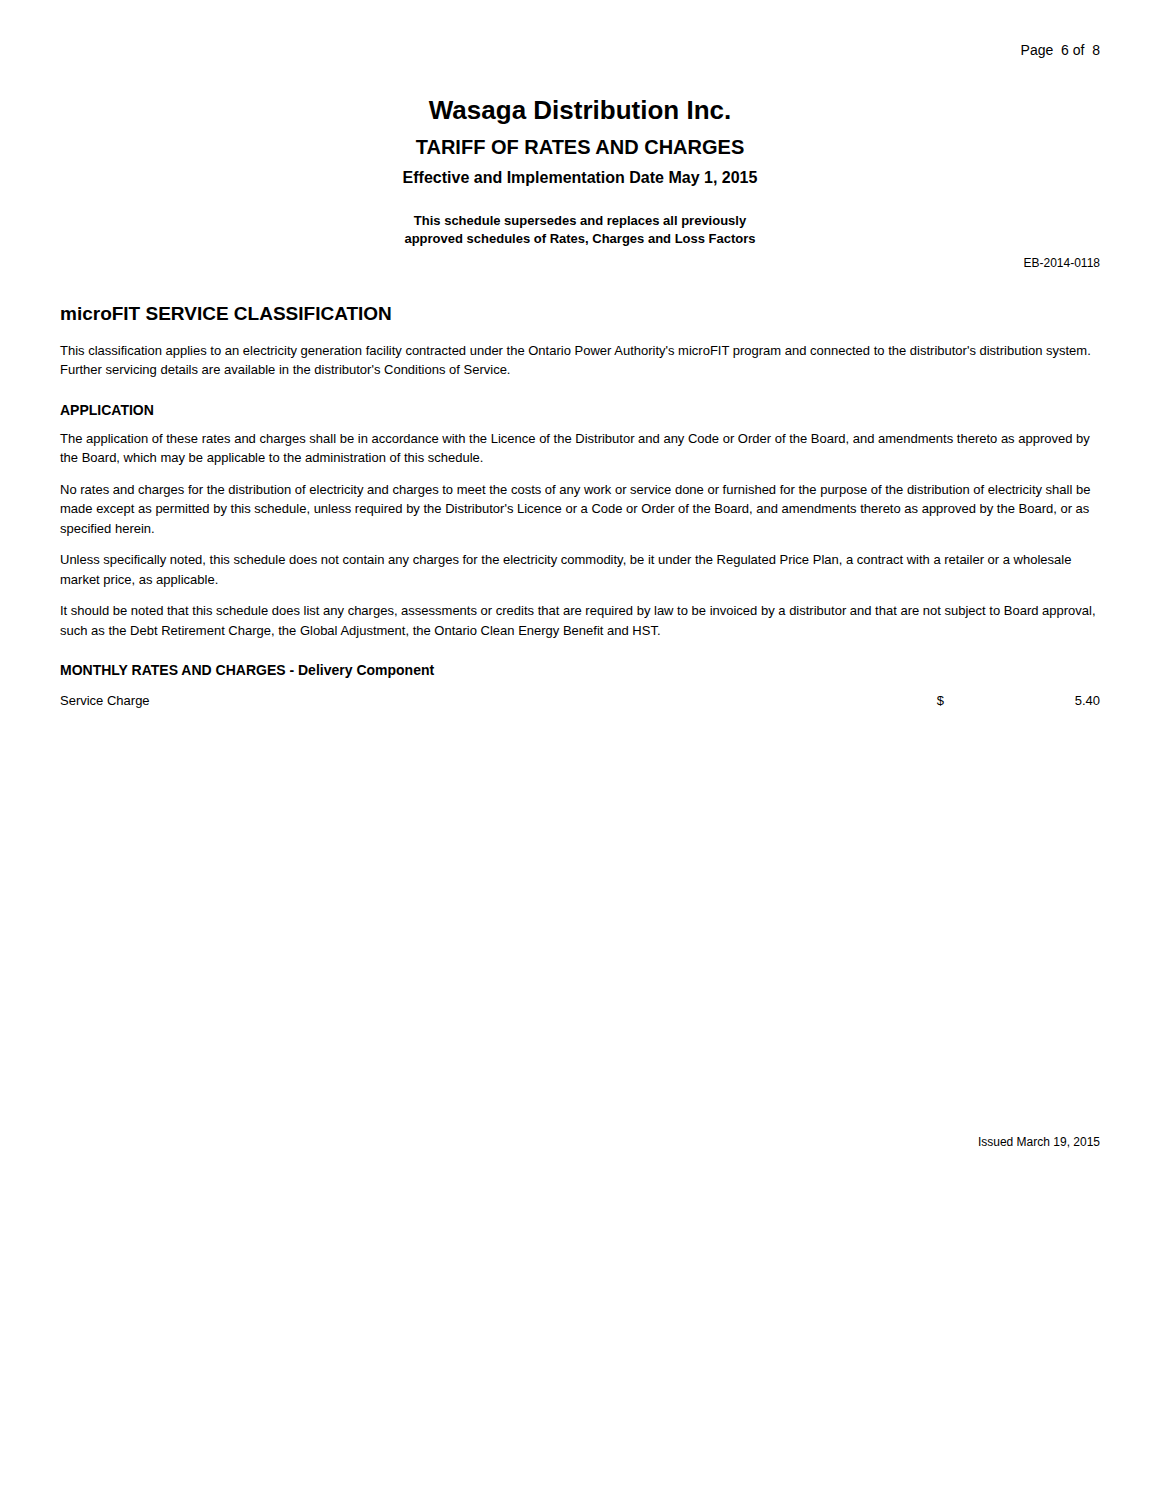Page 6 of 8
Wasaga Distribution Inc.
TARIFF OF RATES AND CHARGES
Effective and Implementation Date May 1, 2015
This schedule supersedes and replaces all previously
approved schedules of Rates, Charges and Loss Factors
EB-2014-0118
microFIT SERVICE CLASSIFICATION
This classification applies to an electricity generation facility contracted under the Ontario Power Authority's microFIT program and connected to the distributor's distribution system. Further servicing details are available in the distributor's Conditions of Service.
APPLICATION
The application of these rates and charges shall be in accordance with the Licence of the Distributor and any Code or Order of the Board, and amendments thereto as approved by the Board, which may be applicable to the administration of this schedule.
No rates and charges for the distribution of electricity and charges to meet the costs of any work or service done or furnished for the purpose of the distribution of electricity shall be made except as permitted by this schedule, unless required by the Distributor's Licence or a Code or Order of the Board, and amendments thereto as approved by the Board, or as specified herein.
Unless specifically noted, this schedule does not contain any charges for the electricity commodity, be it under the Regulated Price Plan, a contract with a retailer or a wholesale market price, as applicable.
It should be noted that this schedule does list any charges, assessments or credits that are required by law to be invoiced by a distributor and that are not subject to Board approval, such as the Debt Retirement Charge, the Global Adjustment, the Ontario Clean Energy Benefit and HST.
MONTHLY RATES AND CHARGES - Delivery Component
| Service Charge | $ | 5.40 |
Issued March 19, 2015